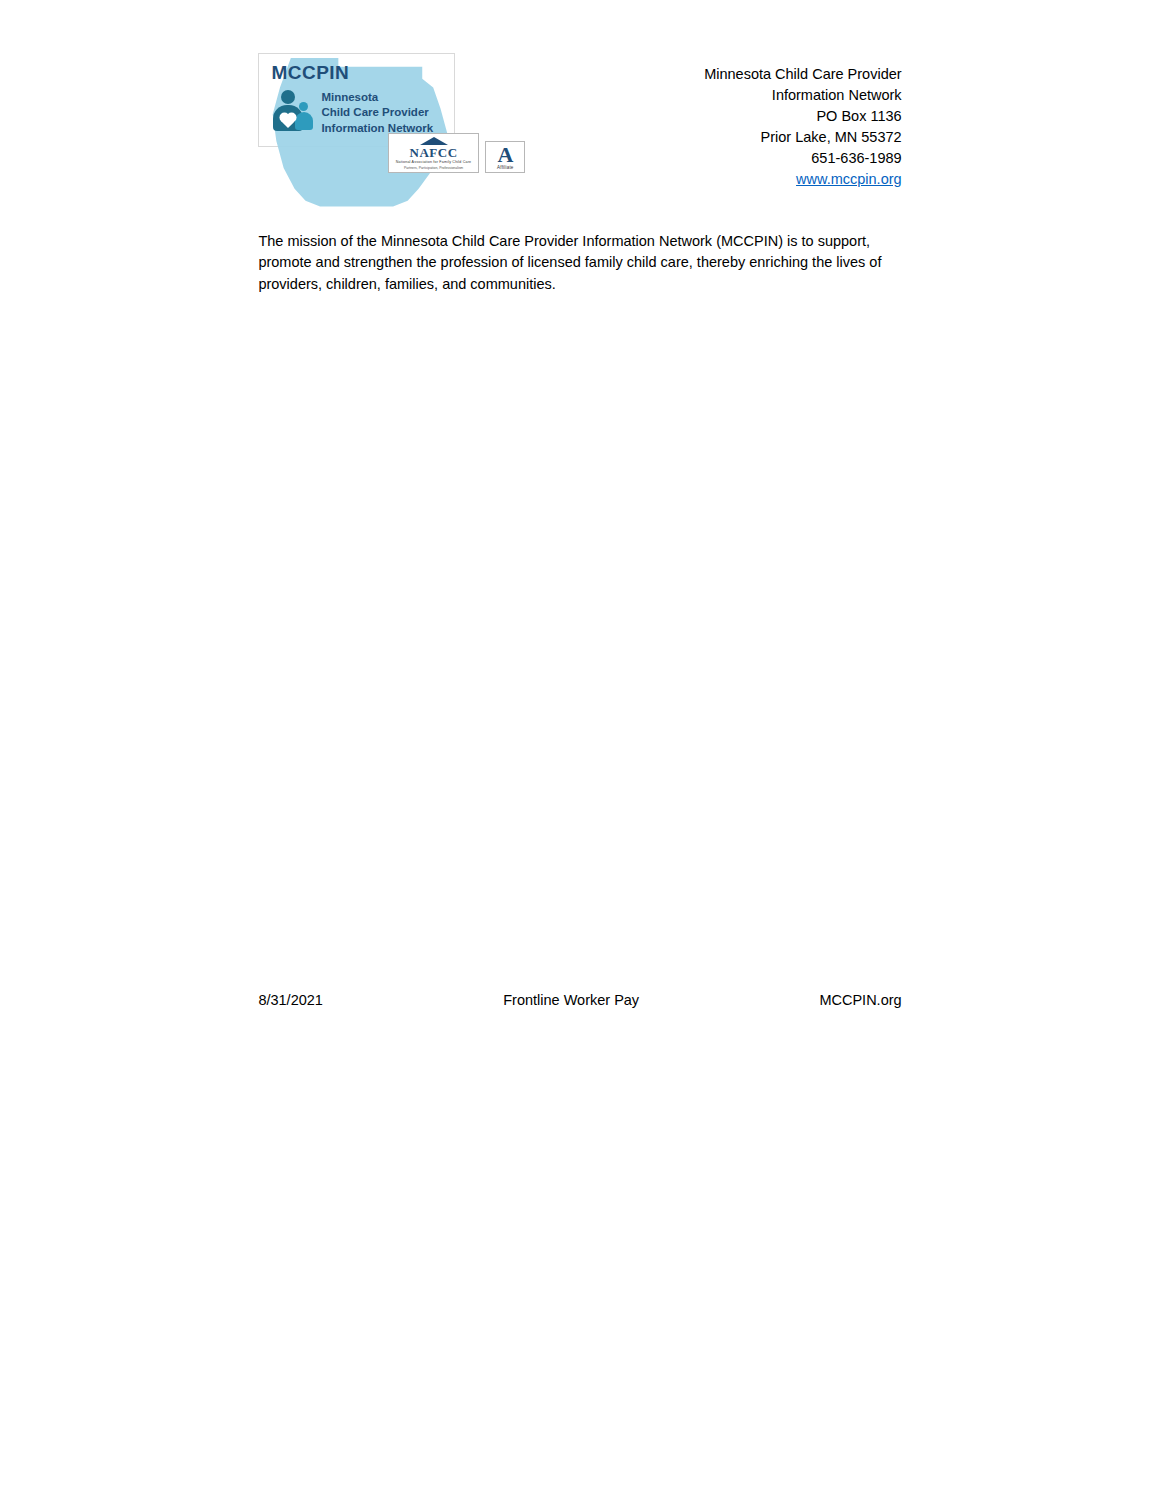MCCPIN
Minnesota Child Care Provider Information Network
NAFCC
National Association for Family Child Care
Partners, Participation, Professionalism
A
Affiliate
Minnesota Child Care Provider
Information Network
PO Box 1136
Prior Lake, MN 55372
651-636-1989
www.mccpin.org
The mission of the Minnesota Child Care Provider Information Network (MCCPIN) is to support, promote and strengthen the profession of licensed family child care, thereby enriching the lives of providers, children, families, and communities.
8/31/2021
Frontline Worker Pay
MCCPIN.org